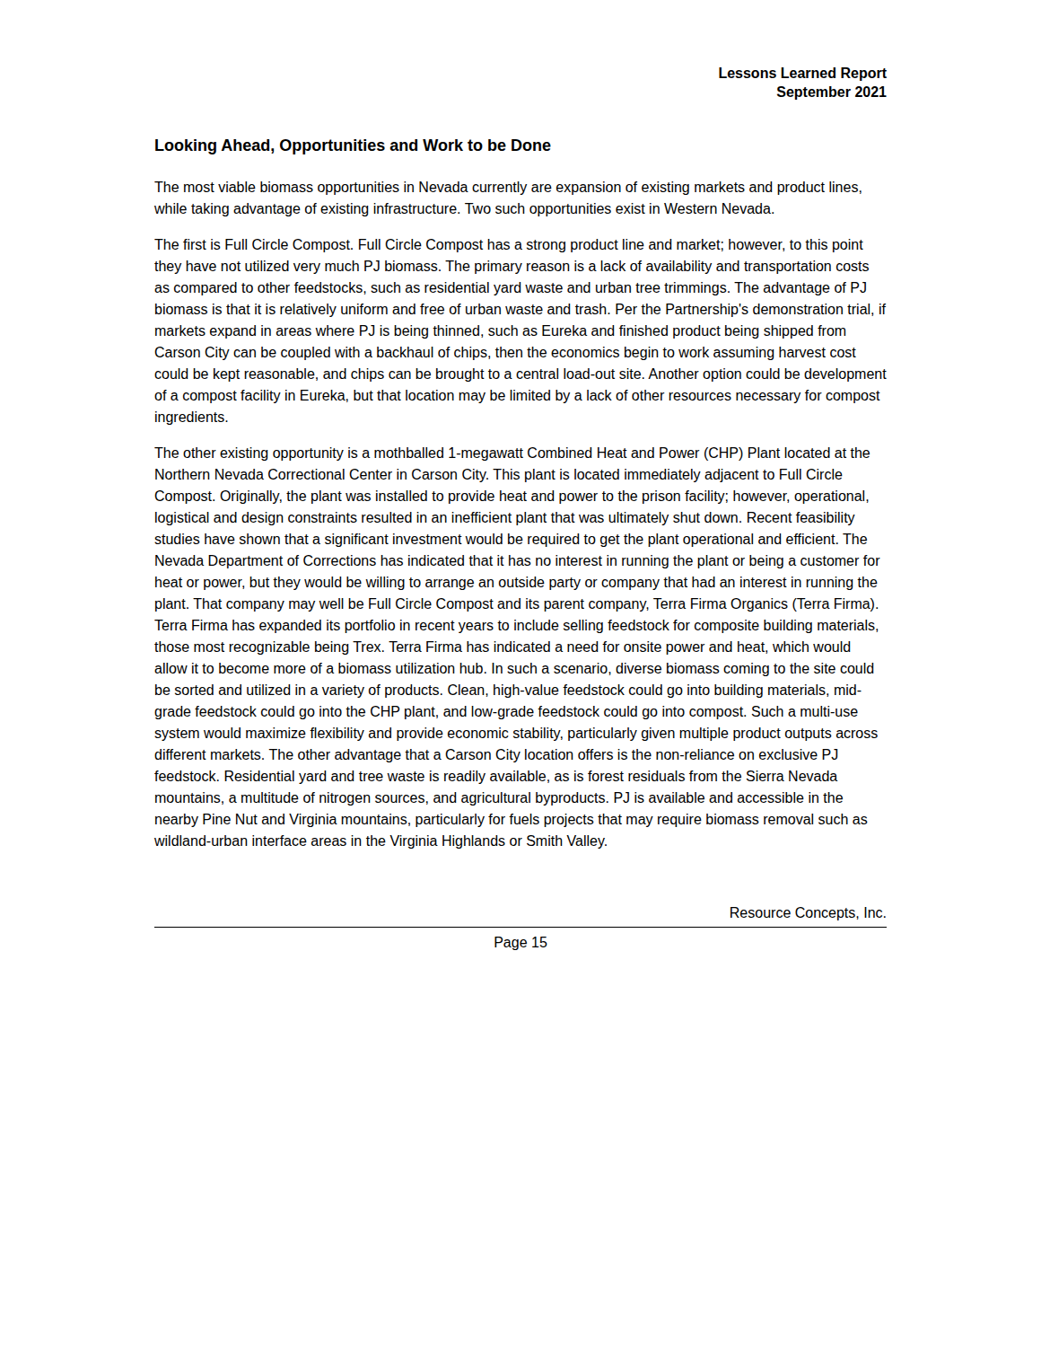Lessons Learned Report
September 2021
Looking Ahead, Opportunities and Work to be Done
The most viable biomass opportunities in Nevada currently are expansion of existing markets and product lines, while taking advantage of existing infrastructure. Two such opportunities exist in Western Nevada.
The first is Full Circle Compost. Full Circle Compost has a strong product line and market; however, to this point they have not utilized very much PJ biomass. The primary reason is a lack of availability and transportation costs as compared to other feedstocks, such as residential yard waste and urban tree trimmings. The advantage of PJ biomass is that it is relatively uniform and free of urban waste and trash. Per the Partnership's demonstration trial, if markets expand in areas where PJ is being thinned, such as Eureka and finished product being shipped from Carson City can be coupled with a backhaul of chips, then the economics begin to work assuming harvest cost could be kept reasonable, and chips can be brought to a central load-out site. Another option could be development of a compost facility in Eureka, but that location may be limited by a lack of other resources necessary for compost ingredients.
The other existing opportunity is a mothballed 1-megawatt Combined Heat and Power (CHP) Plant located at the Northern Nevada Correctional Center in Carson City. This plant is located immediately adjacent to Full Circle Compost. Originally, the plant was installed to provide heat and power to the prison facility; however, operational, logistical and design constraints resulted in an inefficient plant that was ultimately shut down. Recent feasibility studies have shown that a significant investment would be required to get the plant operational and efficient. The Nevada Department of Corrections has indicated that it has no interest in running the plant or being a customer for heat or power, but they would be willing to arrange an outside party or company that had an interest in running the plant. That company may well be Full Circle Compost and its parent company, Terra Firma Organics (Terra Firma). Terra Firma has expanded its portfolio in recent years to include selling feedstock for composite building materials, those most recognizable being Trex. Terra Firma has indicated a need for onsite power and heat, which would allow it to become more of a biomass utilization hub. In such a scenario, diverse biomass coming to the site could be sorted and utilized in a variety of products. Clean, high-value feedstock could go into building materials, mid-grade feedstock could go into the CHP plant, and low-grade feedstock could go into compost. Such a multi-use system would maximize flexibility and provide economic stability, particularly given multiple product outputs across different markets. The other advantage that a Carson City location offers is the non-reliance on exclusive PJ feedstock. Residential yard and tree waste is readily available, as is forest residuals from the Sierra Nevada mountains, a multitude of nitrogen sources, and agricultural byproducts. PJ is available and accessible in the nearby Pine Nut and Virginia mountains, particularly for fuels projects that may require biomass removal such as wildland-urban interface areas in the Virginia Highlands or Smith Valley.
Resource Concepts, Inc.
Page 15